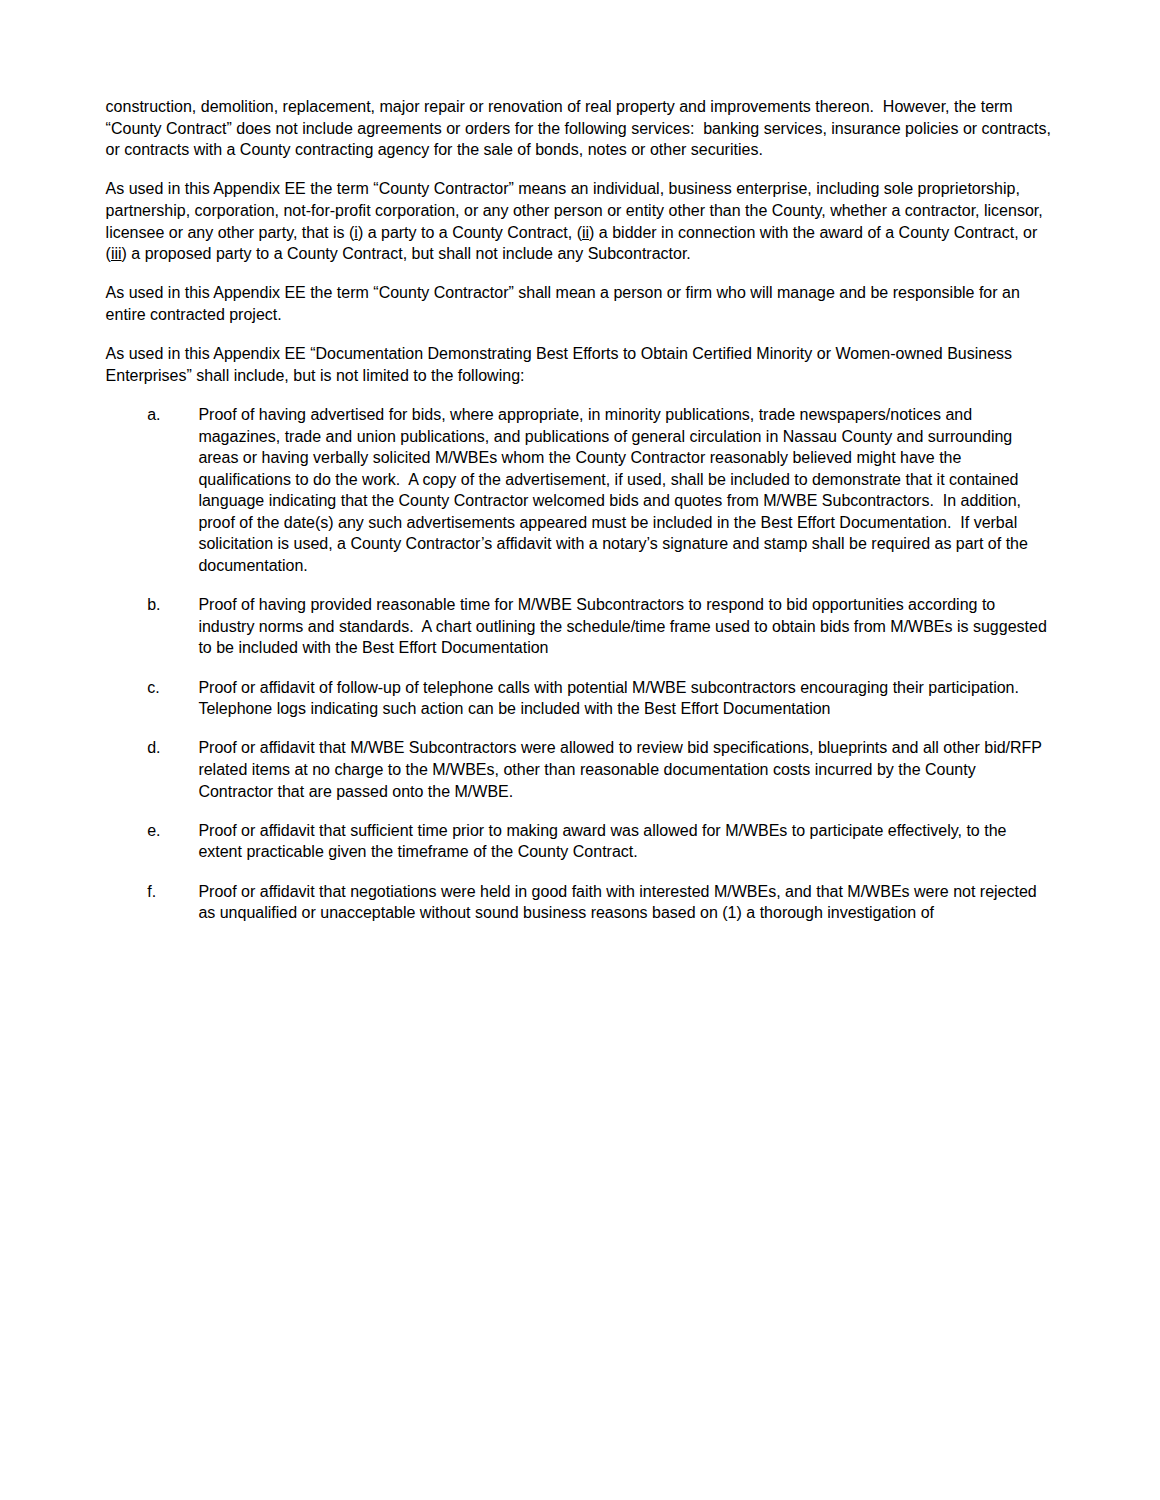construction, demolition, replacement, major repair or renovation of real property and improvements thereon. However, the term “County Contract” does not include agreements or orders for the following services: banking services, insurance policies or contracts, or contracts with a County contracting agency for the sale of bonds, notes or other securities.
As used in this Appendix EE the term “County Contractor” means an individual, business enterprise, including sole proprietorship, partnership, corporation, not-for-profit corporation, or any other person or entity other than the County, whether a contractor, licensor, licensee or any other party, that is (i) a party to a County Contract, (ii) a bidder in connection with the award of a County Contract, or (iii) a proposed party to a County Contract, but shall not include any Subcontractor.
As used in this Appendix EE the term “County Contractor” shall mean a person or firm who will manage and be responsible for an entire contracted project.
As used in this Appendix EE “Documentation Demonstrating Best Efforts to Obtain Certified Minority or Women-owned Business Enterprises” shall include, but is not limited to the following:
a. Proof of having advertised for bids, where appropriate, in minority publications, trade newspapers/notices and magazines, trade and union publications, and publications of general circulation in Nassau County and surrounding areas or having verbally solicited M/WBEs whom the County Contractor reasonably believed might have the qualifications to do the work. A copy of the advertisement, if used, shall be included to demonstrate that it contained language indicating that the County Contractor welcomed bids and quotes from M/WBE Subcontractors. In addition, proof of the date(s) any such advertisements appeared must be included in the Best Effort Documentation. If verbal solicitation is used, a County Contractor’s affidavit with a notary’s signature and stamp shall be required as part of the documentation.
b. Proof of having provided reasonable time for M/WBE Subcontractors to respond to bid opportunities according to industry norms and standards. A chart outlining the schedule/time frame used to obtain bids from M/WBEs is suggested to be included with the Best Effort Documentation
c. Proof or affidavit of follow-up of telephone calls with potential M/WBE subcontractors encouraging their participation. Telephone logs indicating such action can be included with the Best Effort Documentation
d. Proof or affidavit that M/WBE Subcontractors were allowed to review bid specifications, blueprints and all other bid/RFP related items at no charge to the M/WBEs, other than reasonable documentation costs incurred by the County Contractor that are passed onto the M/WBE.
e. Proof or affidavit that sufficient time prior to making award was allowed for M/WBEs to participate effectively, to the extent practicable given the timeframe of the County Contract.
f. Proof or affidavit that negotiations were held in good faith with interested M/WBEs, and that M/WBEs were not rejected as unqualified or unacceptable without sound business reasons based on (1) a thorough investigation of